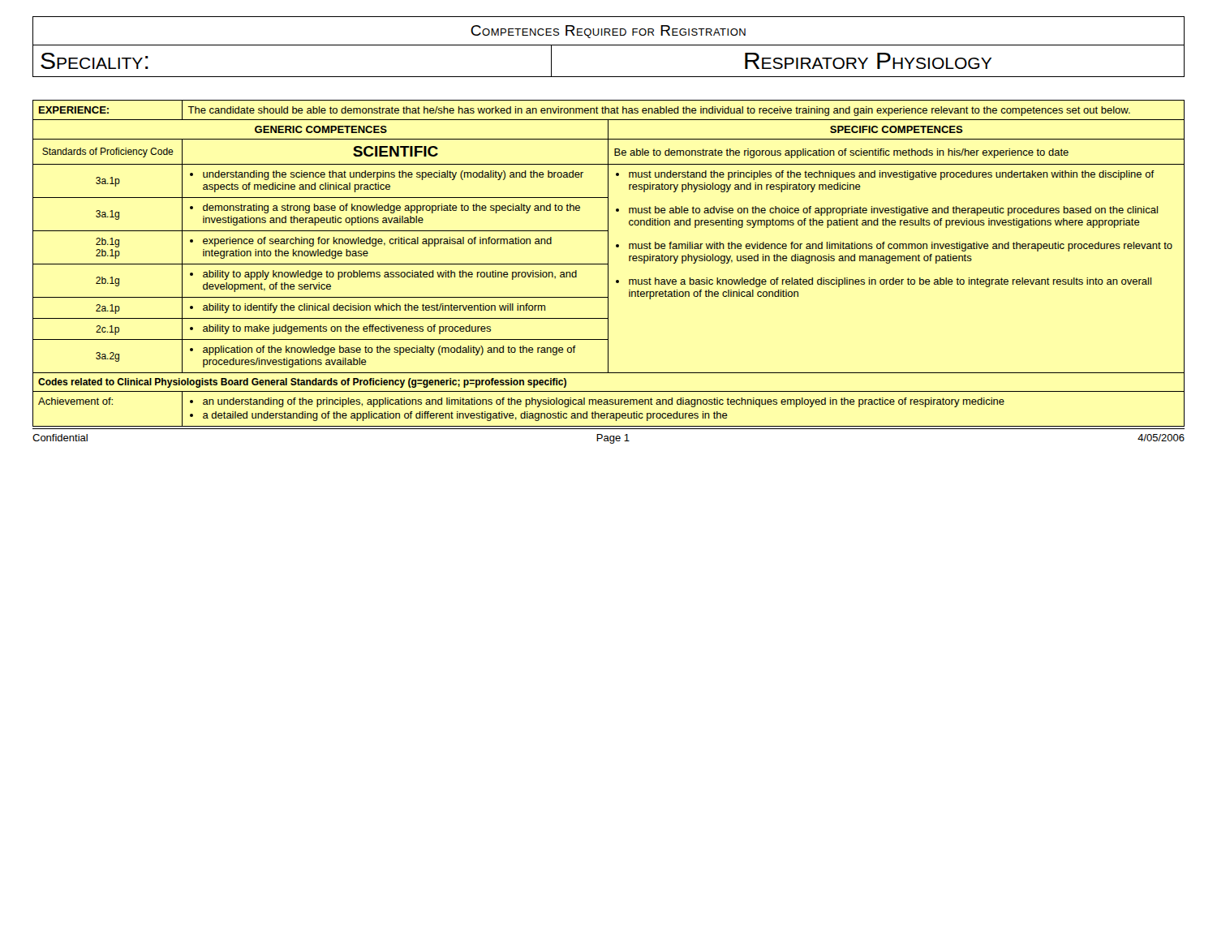| Competences Required for Registration |
| Speciality: | Respiratory Physiology |
| EXPERIENCE: | The candidate should be able to demonstrate that he/she has worked in an environment that has enabled the individual to receive training and gain experience relevant to the competences set out below. |
| GENERIC COMPETENCES | SPECIFIC COMPETENCES |
| Standards of Proficiency Code | SCIENTIFIC | Be able to demonstrate the rigorous application of scientific methods in his/her experience to date |
| 3a.1p | understanding the science that underpins the specialty (modality) and the broader aspects of medicine and clinical practice | must understand the principles of the techniques and investigative procedures undertaken within the discipline of respiratory physiology and in respiratory medicine must be able to advise on the choice of appropriate investigative and therapeutic procedures based on the clinical condition and presenting symptoms of the patient and the results of previous investigations where appropriate must be familiar with the evidence for and limitations of common investigative and therapeutic procedures relevant to respiratory physiology, used in the diagnosis and management of patients must have a basic knowledge of related disciplines in order to be able to integrate relevant results into an overall interpretation of the clinical condition |
| 3a.1g | demonstrating a strong base of knowledge appropriate to the specialty and to the investigations and therapeutic options available |
| 2b.1g 2b.1p | experience of searching for knowledge, critical appraisal of information and integration into the knowledge base |
| 2b.1g | ability to apply knowledge to problems associated with the routine provision, and development, of the service |
| 2a.1p | ability to identify the clinical decision which the test/intervention will inform |
| 2c.1p | ability to make judgements on the effectiveness of procedures |
| 3a.2g | application of the knowledge base to the specialty (modality) and to the range of procedures/investigations available |
| Codes related to Clinical Physiologists Board General Standards of Proficiency (g=generic; p=profession specific) |
| Achievement of: | an understanding of the principles, applications and limitations of the physiological measurement and diagnostic techniques employed in the practice of respiratory medicine a detailed understanding of the application of different investigative, diagnostic and therapeutic procedures in the |
Confidential Page 1 4/05/2006